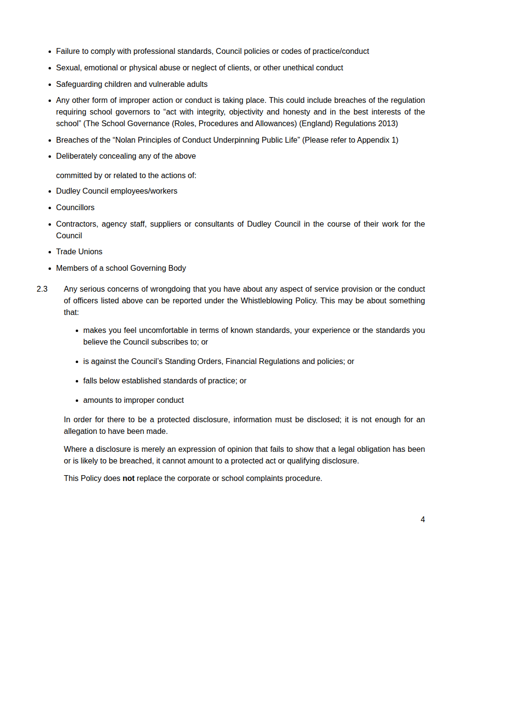Failure to comply with professional standards, Council policies or codes of practice/conduct
Sexual, emotional or physical abuse or neglect of clients, or other unethical conduct
Safeguarding children and vulnerable adults
Any other form of improper action or conduct is taking place. This could include breaches of the regulation requiring school governors to “act with integrity, objectivity and honesty and in the best interests of the school” (The School Governance (Roles, Procedures and Allowances) (England) Regulations 2013)
Breaches of the “Nolan Principles of Conduct Underpinning Public Life” (Please refer to Appendix 1)
Deliberately concealing any of the above
committed by or related to the actions of:
Dudley Council employees/workers
Councillors
Contractors, agency staff, suppliers or consultants of Dudley Council in the course of their work for the Council
Trade Unions
Members of a school Governing Body
2.3
Any serious concerns of wrongdoing that you have about any aspect of service provision or the conduct of officers listed above can be reported under the Whistleblowing Policy. This may be about something that:
makes you feel uncomfortable in terms of known standards, your experience or the standards you believe the Council subscribes to; or
is against the Council’s Standing Orders, Financial Regulations and policies; or
falls below established standards of practice; or
amounts to improper conduct
In order for there to be a protected disclosure, information must be disclosed; it is not enough for an allegation to have been made.
Where a disclosure is merely an expression of opinion that fails to show that a legal obligation has been or is likely to be breached, it cannot amount to a protected act or qualifying disclosure.
This Policy does not replace the corporate or school complaints procedure.
4